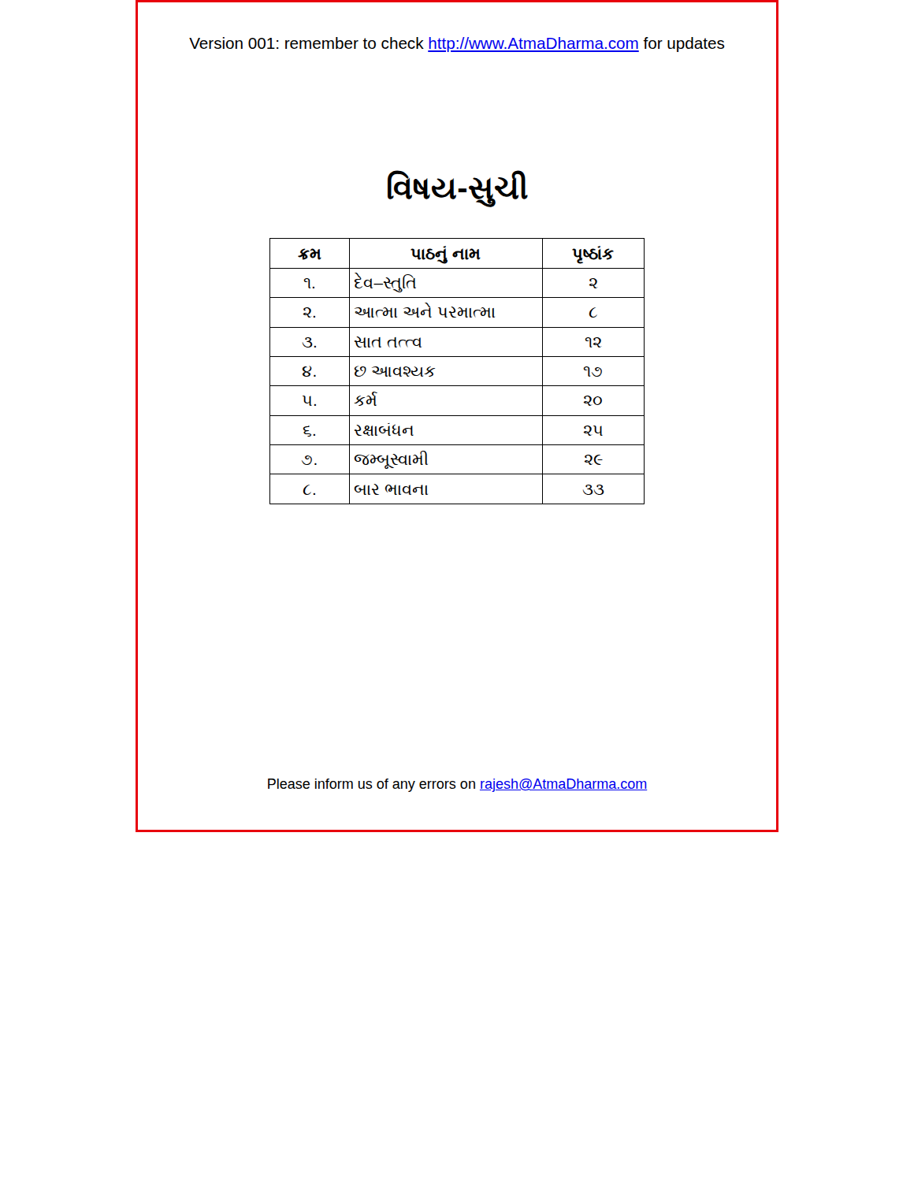Version 001: remember to check http://www.AtmaDharma.com for updates
વિષય-સુચી
| ક્રમ | પાઠનું નામ | પૃષ્ઠાંક |
| --- | --- | --- |
| ૧. | દેવ–સ્તુતિ | ૨ |
| ૨. | આત્મા અને પરમાત્મા | ૮ |
| ૩. | સાત તત્ત્વ | ૧૨ |
| ૪. | છ આવશ્યક | ૧૭ |
| ૫. | કર્મ | ૨૦ |
| ૬. | રક્ષાબંધન | ૨૫ |
| ૭. | જમ્બૂસ્વામી | ૨૯ |
| ૮. | બાર ભાવના | ૩૩ |
Please inform us of any errors on rajesh@AtmaDharma.com